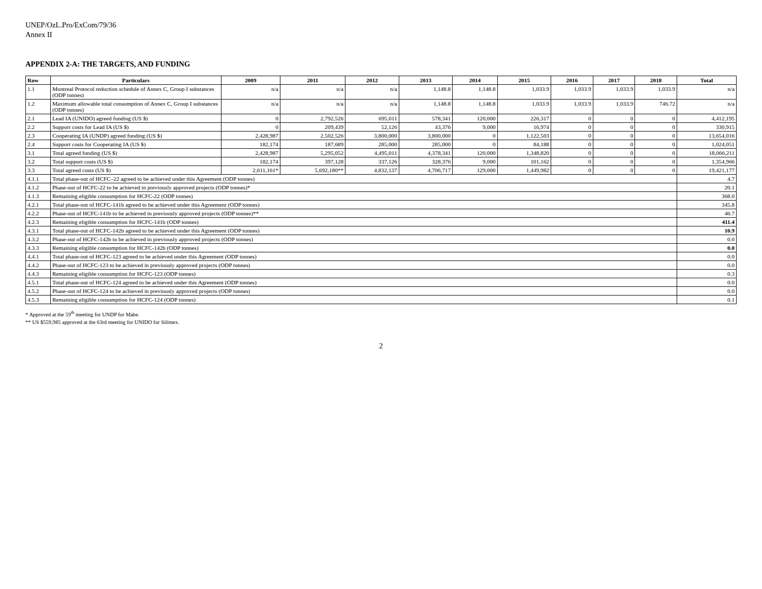UNEP/OzL.Pro/ExCom/79/36
Annex II
APPENDIX 2-A: THE TARGETS, AND FUNDING
| Row | Particulars | 2009 | 2011 | 2012 | 2013 | 2014 | 2015 | 2016 | 2017 | 2018 | Total |
| --- | --- | --- | --- | --- | --- | --- | --- | --- | --- | --- | --- |
| 1.1 | Montreal Protocol reduction schedule of Annex C, Group I substances (ODP tonnes) | n/a | n/a | n/a | 1,148.8 | 1,148.8 | 1,033.9 | 1,033.9 | 1,033.9 | 1,033.9 | n/a |
| 1.2 | Maximum allowable total consumption of Annex C, Group I substances (ODP tonnes) | n/a | n/a | n/a | 1,148.8 | 1,148.8 | 1,033.9 | 1,033.9 | 1,033.9 | 746.72 | n/a |
| 2.1 | Lead IA (UNIDO) agreed funding (US $) | 0 | 2,792,526 | 695,011 | 578,341 | 120,000 | 226,317 | 0 | 0 | 0 | 4,412,195 |
| 2.2 | Support costs for Lead IA (US $) | 0 | 209,439 | 52,126 | 43,376 | 9,000 | 16,974 | 0 | 0 | 0 | 330,915 |
| 2.3 | Cooperating IA (UNDP) agreed funding (US $) | 2,428,987 | 2,502,526 | 3,800,000 | 3,800,000 | 0 | 1,122,503 | 0 | 0 | 0 | 13,654,016 |
| 2.4 | Support costs for Cooperating IA (US $) | 182,174 | 187,689 | 285,000 | 285,000 | 0 | 84,188 | 0 | 0 | 0 | 1,024,051 |
| 3.1 | Total agreed funding (US $) | 2,428,987 | 5,295,052 | 4,495,011 | 4,378,341 | 120,000 | 1,348,820 | 0 | 0 | 0 | 18,066,211 |
| 3.2 | Total support costs (US $) | 182,174 | 397,128 | 337,126 | 328,376 | 9,000 | 101,162 | 0 | 0 | 0 | 1,354,966 |
| 3.3 | Total agreed costs (US $) | 2,611,161* | 5,692,180** | 4,832,137 | 4,706,717 | 129,000 | 1,449,982 | 0 | 0 | 0 | 19,421,177 |
| 4.1.1 | Total phase-out of HCFC–22 agreed to be achieved under this Agreement (ODP tonnes) | 4.7 |
| 4.1.2 | Phase-out of HCFC-22 to be achieved in previously approved projects (ODP tonnes)* | 20.1 |
| 4.1.3 | Remaining eligible consumption for HCFC-22 (ODP tonnes) | 368.0 |
| 4.2.1 | Total phase-out of HCFC-141b agreed to be achieved under this Agreement (ODP tonnes) | 345.8 |
| 4.2.2 | Phase-out of HCFC-141b to be achieved in previously approved projects (ODP tonnes)** | 46.7 |
| 4.2.3 | Remaining eligible consumption for HCFC-141b (ODP tonnes) | 411.4 |
| 4.3.1 | Total phase-out of HCFC-142b agreed to be achieved under this Agreement (ODP tonnes) | 10.9 |
| 4.3.2 | Phase-out of HCFC-142b to be achieved in previously approved projects (ODP tonnes) | 0.0 |
| 4.3.3 | Remaining eligible consumption for HCFC-142b (ODP tonnes) | 0.0 |
| 4.4.1 | Total phase-out of HCFC-123 agreed to be achieved under this Agreement (ODP tonnes) | 0.0 |
| 4.4.2 | Phase-out of HCFC-123 to be achieved in previously approved projects (ODP tonnes) | 0.0 |
| 4.4.3 | Remaining eligible consumption for HCFC-123 (ODP tonnes) | 0.3 |
| 4.5.1 | Total phase-out of HCFC-124 agreed to be achieved under this Agreement (ODP tonnes) | 0.0 |
| 4.5.2 | Phase-out of HCFC-124 to be achieved in previously approved projects (ODP tonnes) | 0.0 |
| 4.5.3 | Remaining eligible consumption for HCFC-124 (ODP tonnes) | 0.1 |
* Approved at the 59th meeting for UNDP for Mabe.
** US $559,985 approved at the 63rd meeting for UNIDO for Silimex.
2